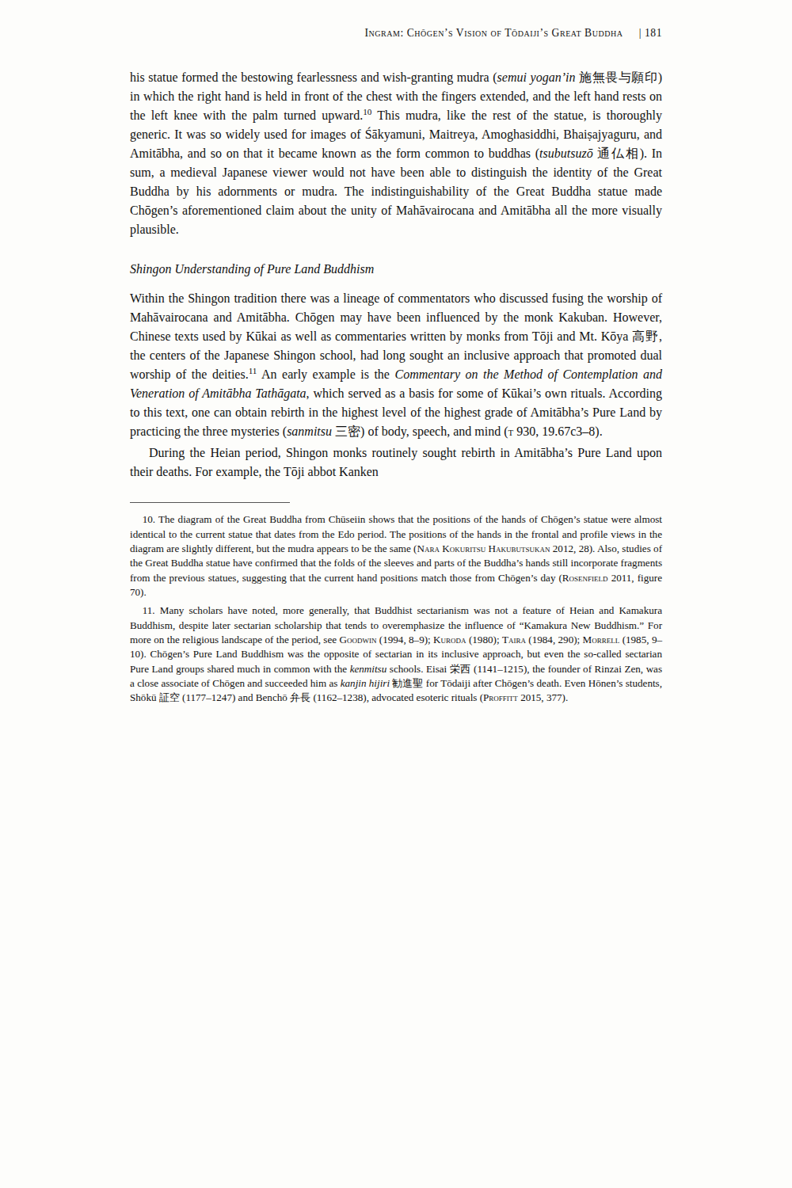Ingram: Chōgen’s Vision of Tōdaiji’s Great Buddha | 181
his statue formed the bestowing fearlessness and wish-granting mudra (semui yogan’in 施無畏与願印) in which the right hand is held in front of the chest with the fingers extended, and the left hand rests on the left knee with the palm turned upward.10 This mudra, like the rest of the statue, is thoroughly generic. It was so widely used for images of Śākyamuni, Maitreya, Amoghasiddhi, Bhaiṣajyaguru, and Amitābha, and so on that it became known as the form common to buddhas (tsubutsuzō 通仏相). In sum, a medieval Japanese viewer would not have been able to distinguish the identity of the Great Buddha by his adornments or mudra. The indistinguishability of the Great Buddha statue made Chōgen’s aforementioned claim about the unity of Mahāvairocana and Amitābha all the more visually plausible.
Shingon Understanding of Pure Land Buddhism
Within the Shingon tradition there was a lineage of commentators who discussed fusing the worship of Mahāvairocana and Amitābha. Chōgen may have been influenced by the monk Kakuban. However, Chinese texts used by Kūkai as well as commentaries written by monks from Tōji and Mt. Kōya 高野, the centers of the Japanese Shingon school, had long sought an inclusive approach that promoted dual worship of the deities.11 An early example is the Commentary on the Method of Contemplation and Veneration of Amitābha Tathāgata, which served as a basis for some of Kūkai’s own rituals. According to this text, one can obtain rebirth in the highest level of the highest grade of Amitābha’s Pure Land by practicing the three mysteries (sanmitsu 三密) of body, speech, and mind (t 930, 19.67c3–8).
During the Heian period, Shingon monks routinely sought rebirth in Amitābha’s Pure Land upon their deaths. For example, the Tōji abbot Kanken
10. The diagram of the Great Buddha from Chūseiin shows that the positions of the hands of Chōgen’s statue were almost identical to the current statue that dates from the Edo period. The positions of the hands in the frontal and profile views in the diagram are slightly different, but the mudra appears to be the same (Nara Kokuritsu Hakubutsukan 2012, 28). Also, studies of the Great Buddha statue have confirmed that the folds of the sleeves and parts of the Buddha’s hands still incorporate fragments from the previous statues, suggesting that the current hand positions match those from Chōgen’s day (Rosenfield 2011, figure 70).
11. Many scholars have noted, more generally, that Buddhist sectarianism was not a feature of Heian and Kamakura Buddhism, despite later sectarian scholarship that tends to overemphasize the influence of “Kamakura New Buddhism.” For more on the religious landscape of the period, see Goodwin (1994, 8–9); Kuroda (1980); Taira (1984, 290); Morrell (1985, 9–10). Chōgen’s Pure Land Buddhism was the opposite of sectarian in its inclusive approach, but even the so-called sectarian Pure Land groups shared much in common with the kenmitsu schools. Eisai 栄西 (1141–1215), the founder of Rinzai Zen, was a close associate of Chōgen and succeeded him as kanjin hijiri 勧進聖 for Tōdaiji after Chōgen’s death. Even Hōnen’s students, Shōkū 証空 (1177–1247) and Benchō 弁長 (1162–1238), advocated esoteric rituals (Proffitt 2015, 377).